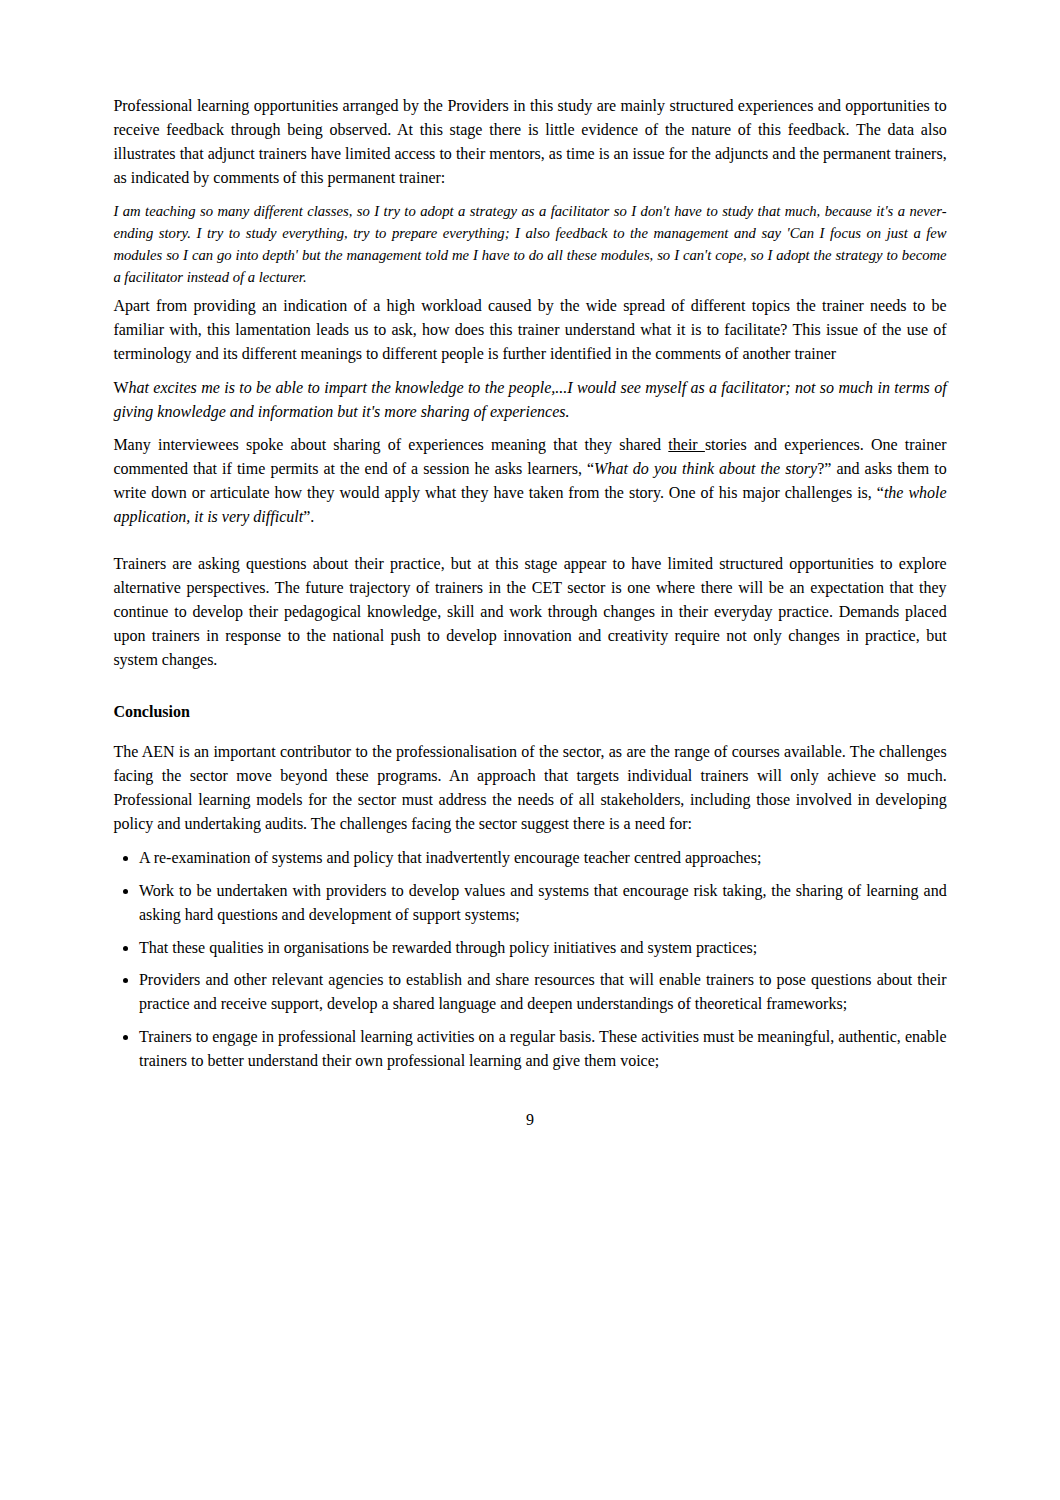Professional learning opportunities arranged by the Providers in this study are mainly structured experiences and opportunities to receive feedback through being observed. At this stage there is little evidence of the nature of this feedback. The data also illustrates that adjunct trainers have limited access to their mentors, as time is an issue for the adjuncts and the permanent trainers, as indicated by comments of this permanent trainer:
I am teaching so many different classes, so I try to adopt a strategy as a facilitator so I don't have to study that much, because it's a never-ending story. I try to study everything, try to prepare everything; I also feedback to the management and say 'Can I focus on just a few modules so I can go into depth' but the management told me I have to do all these modules, so I can't cope, so I adopt the strategy to become a facilitator instead of a lecturer.
Apart from providing an indication of a high workload caused by the wide spread of different topics the trainer needs to be familiar with, this lamentation leads us to ask, how does this trainer understand what it is to facilitate? This issue of the use of terminology and its different meanings to different people is further identified in the comments of another trainer
What excites me is to be able to impart the knowledge to the people,...I would see myself as a facilitator; not so much in terms of giving knowledge and information but it's more sharing of experiences.
Many interviewees spoke about sharing of experiences meaning that they shared their stories and experiences. One trainer commented that if time permits at the end of a session he asks learners, “What do you think about the story?” and asks them to write down or articulate how they would apply what they have taken from the story. One of his major challenges is, “the whole application, it is very difficult”.
Trainers are asking questions about their practice, but at this stage appear to have limited structured opportunities to explore alternative perspectives. The future trajectory of trainers in the CET sector is one where there will be an expectation that they continue to develop their pedagogical knowledge, skill and work through changes in their everyday practice. Demands placed upon trainers in response to the national push to develop innovation and creativity require not only changes in practice, but system changes.
Conclusion
The AEN is an important contributor to the professionalisation of the sector, as are the range of courses available. The challenges facing the sector move beyond these programs. An approach that targets individual trainers will only achieve so much. Professional learning models for the sector must address the needs of all stakeholders, including those involved in developing policy and undertaking audits. The challenges facing the sector suggest there is a need for:
A re-examination of systems and policy that inadvertently encourage teacher centred approaches;
Work to be undertaken with providers to develop values and systems that encourage risk taking, the sharing of learning and asking hard questions and development of support systems;
That these qualities in organisations be rewarded through policy initiatives and system practices;
Providers and other relevant agencies to establish and share resources that will enable trainers to pose questions about their practice and receive support, develop a shared language and deepen understandings of theoretical frameworks;
Trainers to engage in professional learning activities on a regular basis. These activities must be meaningful, authentic, enable trainers to better understand their own professional learning and give them voice;
9